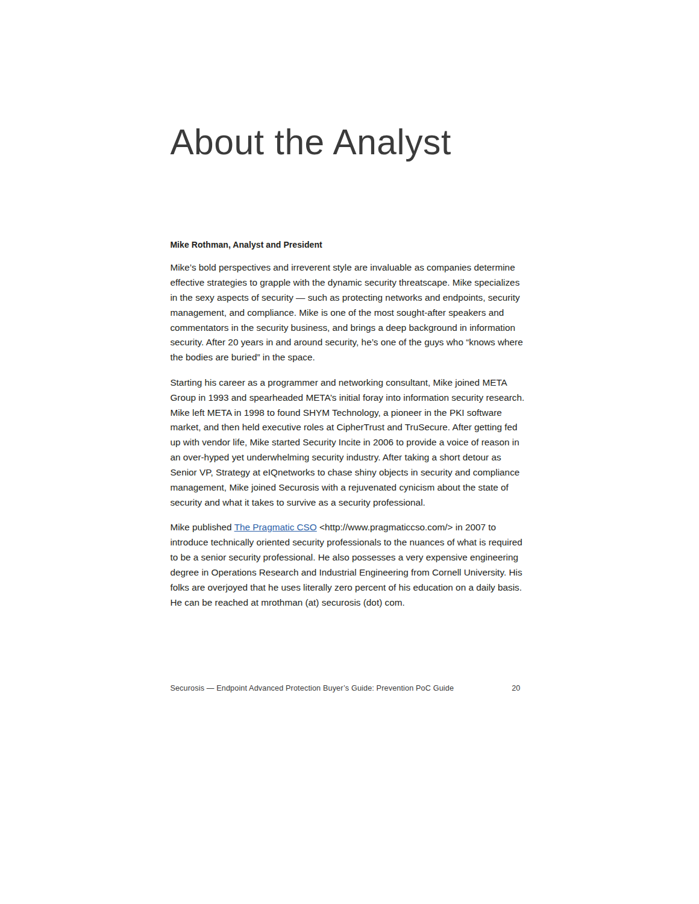About the Analyst
Mike Rothman, Analyst and President
Mike’s bold perspectives and irreverent style are invaluable as companies determine effective strategies to grapple with the dynamic security threatscape. Mike specializes in the sexy aspects of security — such as protecting networks and endpoints, security management, and compliance. Mike is one of the most sought-after speakers and commentators in the security business, and brings a deep background in information security. After 20 years in and around security, he’s one of the guys who “knows where the bodies are buried” in the space.
Starting his career as a programmer and networking consultant, Mike joined META Group in 1993 and spearheaded META’s initial foray into information security research. Mike left META in 1998 to found SHYM Technology, a pioneer in the PKI software market, and then held executive roles at CipherTrust and TruSecure. After getting fed up with vendor life, Mike started Security Incite in 2006 to provide a voice of reason in an over-hyped yet underwhelming security industry. After taking a short detour as Senior VP, Strategy at eIQnetworks to chase shiny objects in security and compliance management, Mike joined Securosis with a rejuvenated cynicism about the state of security and what it takes to survive as a security professional.
Mike published The Pragmatic CSO <http://www.pragmaticcso.com/> in 2007 to introduce technically oriented security professionals to the nuances of what is required to be a senior security professional. He also possesses a very expensive engineering degree in Operations Research and Industrial Engineering from Cornell University. His folks are overjoyed that he uses literally zero percent of his education on a daily basis. He can be reached at mrothman (at) securosis (dot) com.
Securosis — Endpoint Advanced Protection Buyer’s Guide: Prevention PoC Guide 20